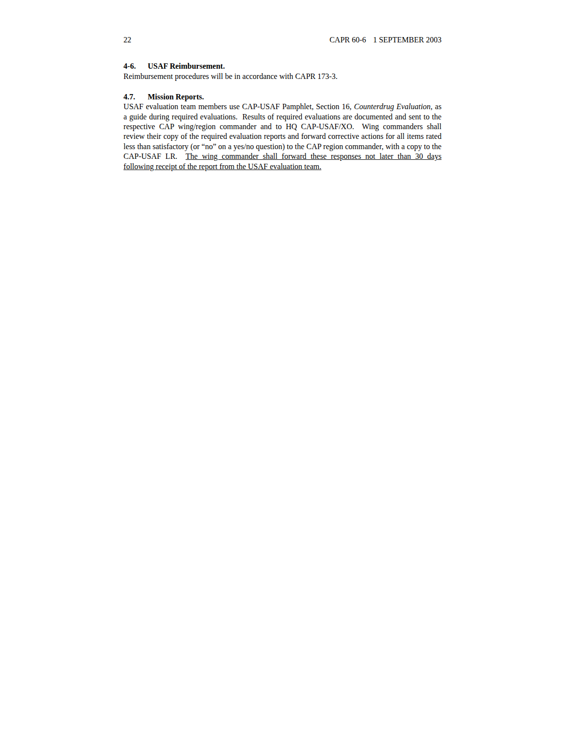22 CAPR 60-6 1 SEPTEMBER 2003
4-6. USAF Reimbursement.
Reimbursement procedures will be in accordance with CAPR 173-3.
4.7. Mission Reports.
USAF evaluation team members use CAP-USAF Pamphlet, Section 16, Counterdrug Evaluation, as a guide during required evaluations. Results of required evaluations are documented and sent to the respective CAP wing/region commander and to HQ CAP-USAF/XO. Wing commanders shall review their copy of the required evaluation reports and forward corrective actions for all items rated less than satisfactory (or “no” on a yes/no question) to the CAP region commander, with a copy to the CAP-USAF LR. The wing commander shall forward these responses not later than 30 days following receipt of the report from the USAF evaluation team.